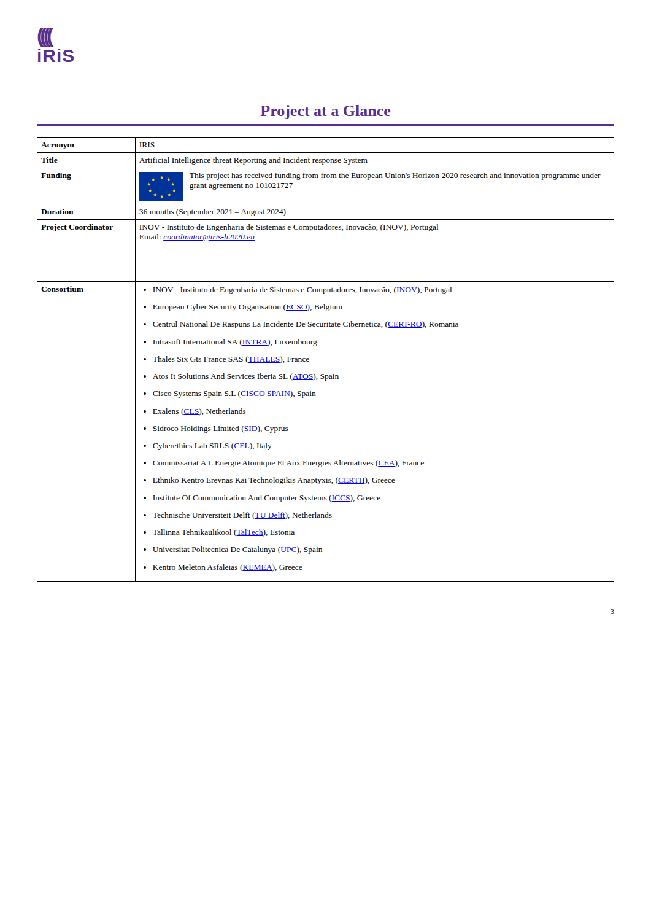(((( iRiS
Project at a Glance
| Acronym | IRIS |
| Title | Artificial Intelligence threat Reporting and Incident response System |
| Funding | ★ ★ ★ ★ ★ ★ ★ ★ ★ ★ This project has received funding from from the European Union's Horizon 2020 research and innovation programme under grant agreement no 101021727 |
| Duration | 36 months (September 2021 – August 2024) |
| Project Coordinator | INOV - Instituto de Engenharia de Sistemas e Computadores, Inovacão, (INOV), Portugal Email: coordinator@iris-h2020.eu |
| Consortium | INOV - Instituto de Engenharia de Sistemas e Computadores, Inovacão, ( INOV ), Portugal European Cyber Security Organisation ( ECSO ), Belgium Centrul National De Raspuns La Incidente De Securitate Cibernetica, ( CERT-RO ), Romania Intrasoft International SA ( INTRA ), Luxembourg Thales Six Gts France SAS ( THALES ), France Atos It Solutions And Services Iberia SL ( ATOS ), Spain Cisco Systems Spain S.L ( CISCO SPAIN ), Spain Exalens ( CLS ), Netherlands Sidroco Holdings Limited ( SID ), Cyprus Cyberethics Lab SRLS ( CEL ), Italy Commissariat A L Energie Atomique Et Aux Energies Alternatives ( CEA ), France Ethniko Kentro Erevnas Kai Technologikis Anaptyxis, ( CERTH ), Greece Institute Of Communication And Computer Systems ( ICCS ), Greece Technische Universiteit Delft ( TU Delft ), Netherlands Tallinna Tehnikaülikool ( TalTech ), Estonia Universitat Politecnica De Catalunya ( UPC ), Spain Kentro Meleton Asfaleias ( KEMEA ), Greece |
3